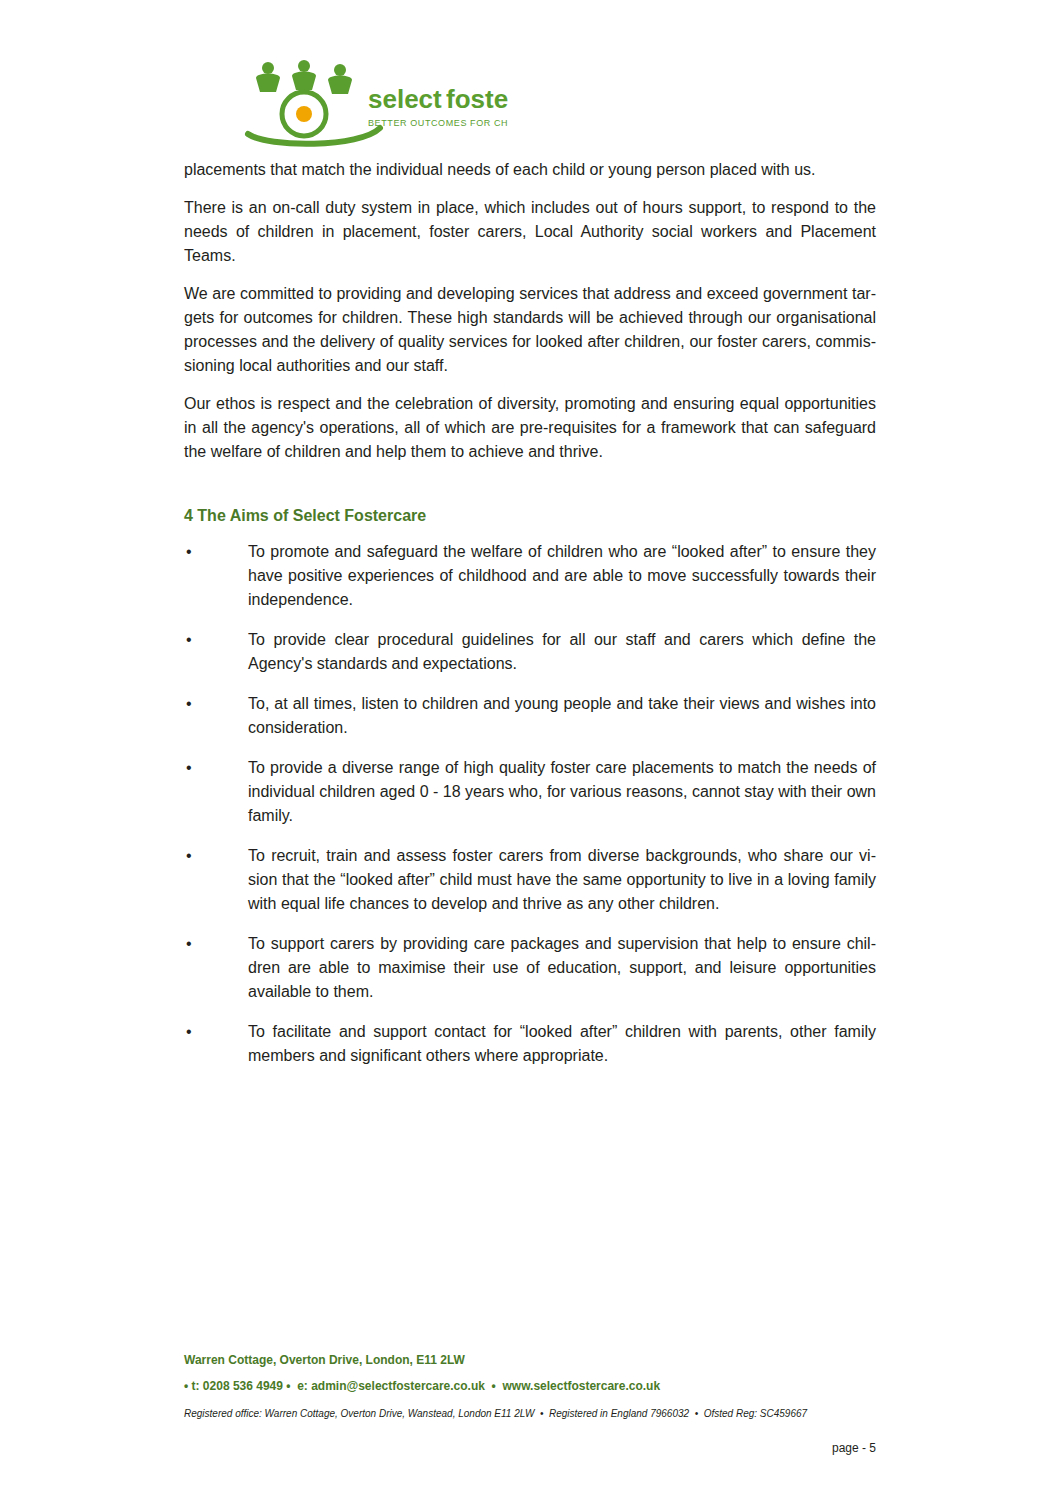select fostercare BETTER OUTCOMES FOR CHILDREN'S LIVES
placements that match the individual needs of each child or young person placed with us.
There is an on-call duty system in place, which includes out of hours support, to respond to the needs of children in placement, foster carers, Local Authority social workers and Placement Teams.
We are committed to providing and developing services that address and exceed government targets for outcomes for children. These high standards will be achieved through our organisational processes and the delivery of quality services for looked after children, our foster carers, commissioning local authorities and our staff.
Our ethos is respect and the celebration of diversity, promoting and ensuring equal opportunities in all the agency's operations, all of which are pre-requisites for a framework that can safeguard the welfare of children and help them to achieve and thrive.
4 The Aims of Select Fostercare
• To promote and safeguard the welfare of children who are “looked after” to ensure they have positive experiences of childhood and are able to move successfully towards their independence.
• To provide clear procedural guidelines for all our staff and carers which define the Agency's standards and expectations.
• To, at all times, listen to children and young people and take their views and wishes into consideration.
• To provide a diverse range of high quality foster care placements to match the needs of individual children aged 0 - 18 years who, for various reasons, cannot stay with their own family.
• To recruit, train and assess foster carers from diverse backgrounds, who share our vision that the “looked after” child must have the same opportunity to live in a loving family with equal life chances to develop and thrive as any other children.
• To support carers by providing care packages and supervision that help to ensure children are able to maximise their use of education, support, and leisure opportunities available to them.
• To facilitate and support contact for “looked after” children with parents, other family members and significant others where appropriate.
Warren Cottage, Overton Drive, London, E11 2LW
• t: 0208 536 4949 • e: admin@selectfostercare.co.uk • www.selectfostercare.co.uk
Registered office: Warren Cottage, Overton Drive, Wanstead, London E11 2LW • Registered in England 7966032 • Ofsted Reg: SC459667
page - 5